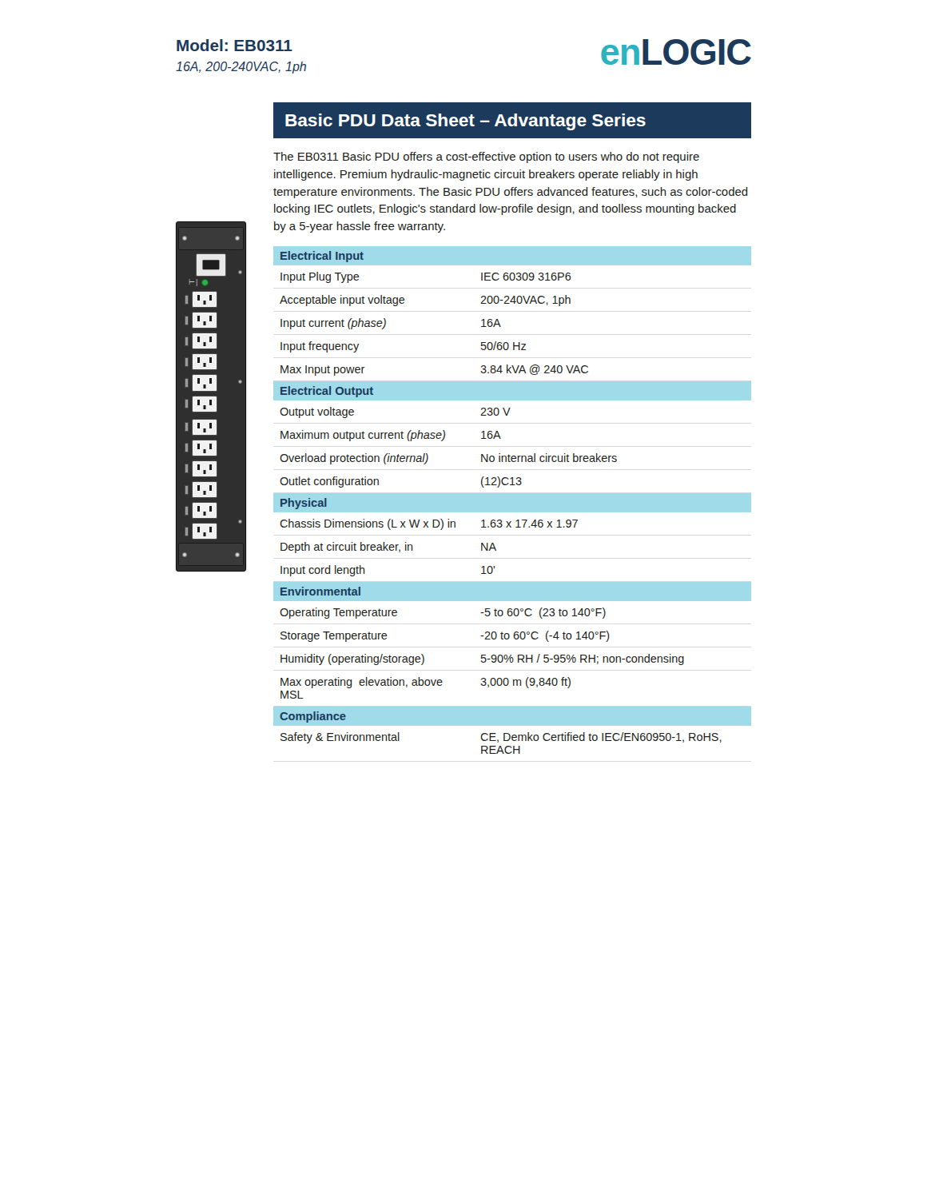Model: EB0311
16A, 200-240VAC, 1ph
en LOGIC
⊢∣
Basic PDU Data Sheet – Advantage Series
The EB0311 Basic PDU offers a cost-effective option to users who do not require intelligence. Premium hydraulic-magnetic circuit breakers operate reliably in high temperature environments. The Basic PDU offers advanced features, such as color-coded locking IEC outlets, Enlogic's standard low-profile design, and toolless mounting backed by a 5-year hassle free warranty.
| / Electrical Input / / --- / |
| Input Plug Type | IEC 60309 316P6 |
| Acceptable input voltage | 200-240VAC, 1ph |
| Input current (phase) | 16A |
| Input frequency | 50/60 Hz |
| Max Input power | 3.84 kVA @ 240 VAC |
| / Electrical Output / / --- / |
| Output voltage | 230 V |
| Maximum output current (phase) | 16A |
| Overload protection (internal) | No internal circuit breakers |
| Outlet configuration | (12)C13 |
| / Physical / / --- / |
| Chassis Dimensions (L x W x D) in | 1.63 x 17.46 x 1.97 |
| Depth at circuit breaker, in | NA |
| Input cord length | 10' |
| / Environmental / / --- / |
| Operating Temperature | -5 to 60°C (23 to 140°F) |
| Storage Temperature | -20 to 60°C (-4 to 140°F) |
| Humidity (operating/storage) | 5-90% RH / 5-95% RH; non-condensing |
| Max operating elevation, above MSL | 3,000 m (9,840 ft) |
| / Compliance / / --- / |
| Safety & Environmental | CE, Demko Certified to IEC/EN60950-1, RoHS, REACH |